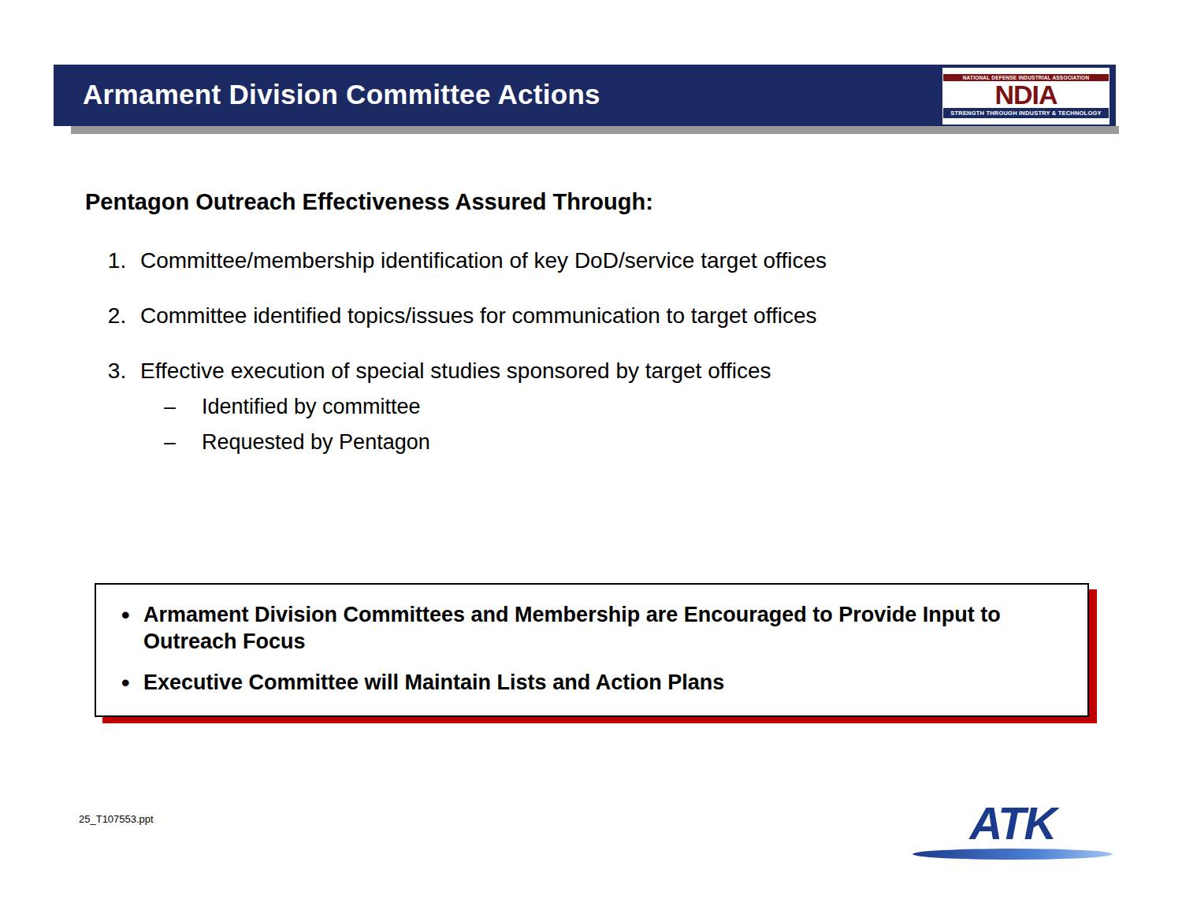Armament Division Committee Actions
NATIONAL DEFENSE INDUSTRIAL ASSOCIATION
NDIA
STRENGTH THROUGH INDUSTRY & TECHNOLOGY
Pentagon Outreach Effectiveness Assured Through:
Committee/membership identification of key DoD/service target offices
Committee identified topics/issues for communication to target offices
Effective execution of special studies sponsored by target offices
Identified by committee
Requested by Pentagon
Armament Division Committees and Membership are Encouraged to Provide Input to Outreach Focus
Executive Committee will Maintain Lists and Action Plans
25_T107553.ppt
ATK